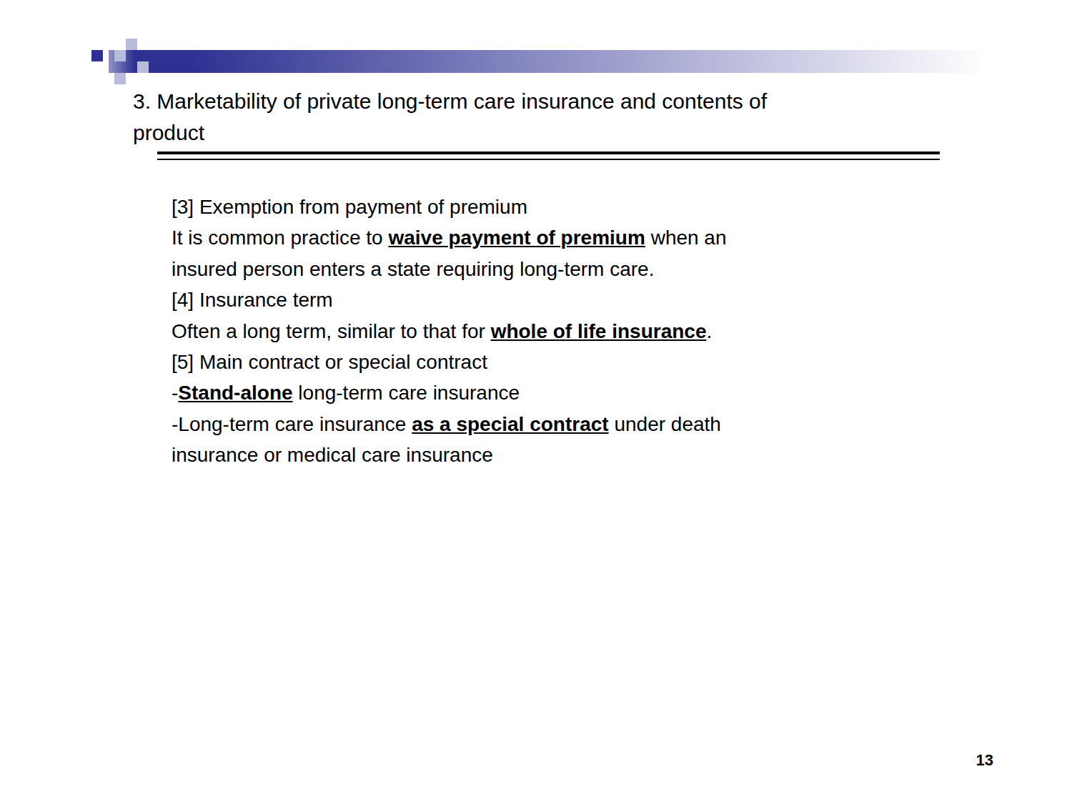3. Marketability of private long-term care insurance and contents of product
[3] Exemption from payment of premium
It is common practice to waive payment of premium when an
insured person enters a state requiring long-term care.
[4] Insurance term
Often a long term, similar to that for whole of life insurance.
[5] Main contract or special contract
-Stand-alone long-term care insurance
-Long-term care insurance as a special contract under death
insurance or medical care insurance
13